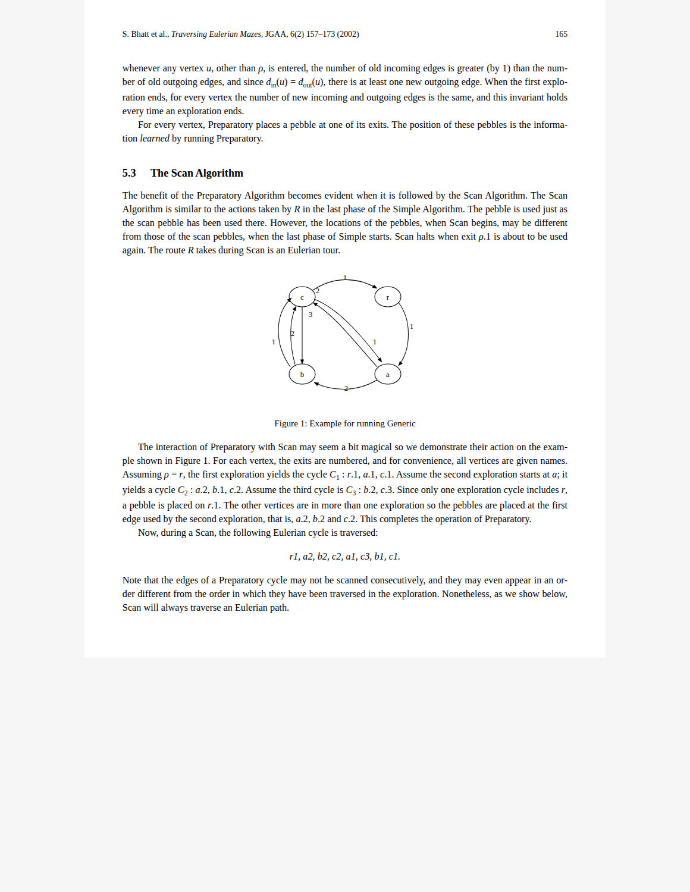165 S. Bhatt et al., Traversing Eulerian Mazes, JGAA, 6(2) 157–173 (2002)
whenever any vertex u, other than ρ, is entered, the number of old incoming edges is greater (by 1) than the number of old outgoing edges, and since din(u) = dout(u), there is at least one new outgoing edge. When the first exploration ends, for every vertex the number of new incoming and outgoing edges is the same, and this invariant holds every time an exploration ends.
For every vertex, Preparatory places a pebble at one of its exits. The position of these pebbles is the information learned by running Preparatory.
5.3 The Scan Algorithm
The benefit of the Preparatory Algorithm becomes evident when it is followed by the Scan Algorithm. The Scan Algorithm is similar to the actions taken by R in the last phase of the Simple Algorithm. The pebble is used just as the scan pebble has been used there. However, the locations of the pebbles, when Scan begins, may be different from those of the scan pebbles, when the last phase of Simple starts. Scan halts when exit ρ.1 is about to be used again. The route R takes during Scan is an Eulerian tour.
c r b a 1 2 1 3 2 1 1 2
Figure 1: Example for running Generic
The interaction of Preparatory with Scan may seem a bit magical so we demonstrate their action on the example shown in Figure 1. For each vertex, the exits are numbered, and for convenience, all vertices are given names. Assuming ρ = r, the first exploration yields the cycle C1 : r.1, a.1, c.1. Assume the second exploration starts at a; it yields a cycle C2 : a.2, b.1, c.2. Assume the third cycle is C3 : b.2, c.3. Since only one exploration cycle includes r, a pebble is placed on r.1. The other vertices are in more than one exploration so the pebbles are placed at the first edge used by the second exploration, that is, a.2, b.2 and c.2. This completes the operation of Preparatory.
Now, during a Scan, the following Eulerian cycle is traversed:
r1, a2, b2, c2, a1, c3, b1, c1.
Note that the edges of a Preparatory cycle may not be scanned consecutively, and they may even appear in an order different from the order in which they have been traversed in the exploration. Nonetheless, as we show below, Scan will always traverse an Eulerian path.